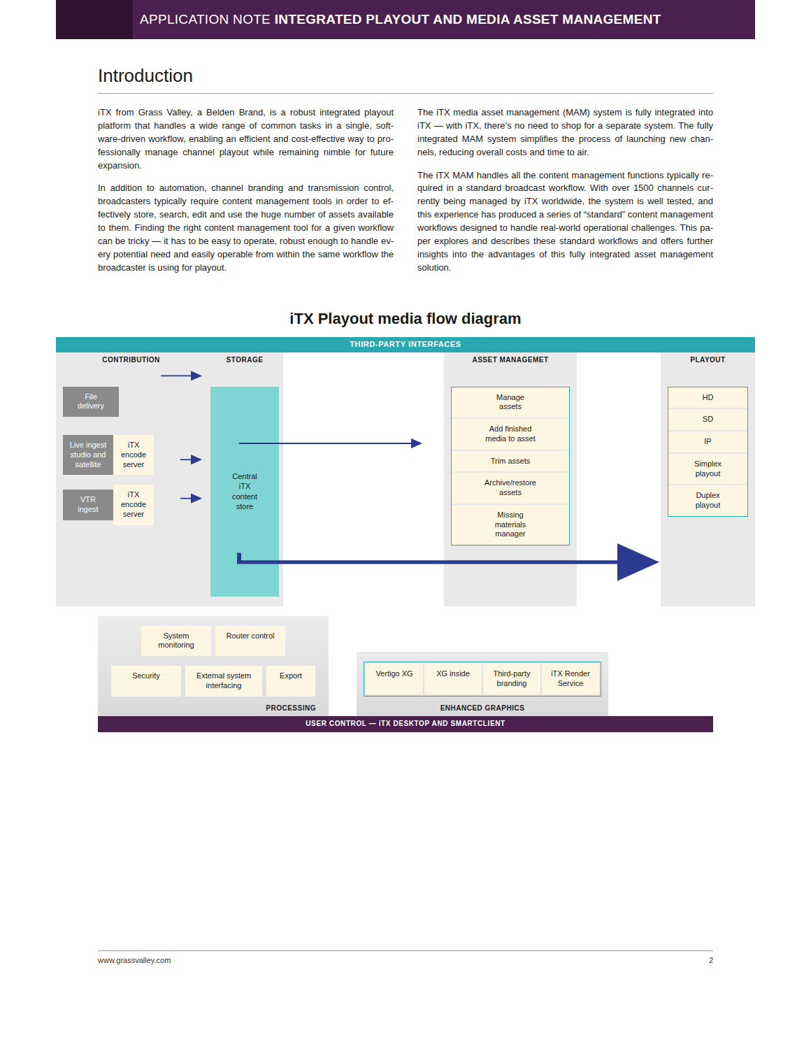APPLICATION NOTE INTEGRATED PLAYOUT AND MEDIA ASSET MANAGEMENT
Introduction
iTX from Grass Valley, a Belden Brand, is a robust integrated playout platform that handles a wide range of common tasks in a single, software-driven workflow, enabling an efficient and cost-effective way to professionally manage channel playout while remaining nimble for future expansion.
In addition to automation, channel branding and transmission control, broadcasters typically require content management tools in order to effectively store, search, edit and use the huge number of assets available to them. Finding the right content management tool for a given workflow can be tricky — it has to be easy to operate, robust enough to handle every potential need and easily operable from within the same workflow the broadcaster is using for playout.
The iTX media asset management (MAM) system is fully integrated into iTX — with iTX, there’s no need to shop for a separate system. The fully integrated MAM system simplifies the process of launching new channels, reducing overall costs and time to air.
The iTX MAM handles all the content management functions typically required in a standard broadcast workflow. With over 1500 channels currently being managed by iTX worldwide, the system is well tested, and this experience has produced a series of “standard” content management workflows designed to handle real-world operational challenges. This paper explores and describes these standard workflows and offers further insights into the advantages of this fully integrated asset management solution.
iTX Playout media flow diagram
THIRD-PARTY INTERFACES
CONTRIBUTION
File
delivery
Live ingest studio and satellite
iTX encode server
VTR
ingest
iTX encode server
STORAGE
Central
iTX
content
store
ASSET MANAGEMET
Manage
assets
Add finished
media to asset
Trim assets
Archive/restore
assets
Missing
materials
manager
PLAYOUT
HD
SD
IP
Simplex
playout
Duplex
playout
System
monitoring
Router control
Security
External system
interfacing
Export
PROCESSING
Vertigo XG
XG inside
Third-party
branding
iTX Render
Service
ENHANCED GRAPHICS
USER CONTROL — iTX DESKTOP AND SMARTCLIENT
www.grassvalley.com 2